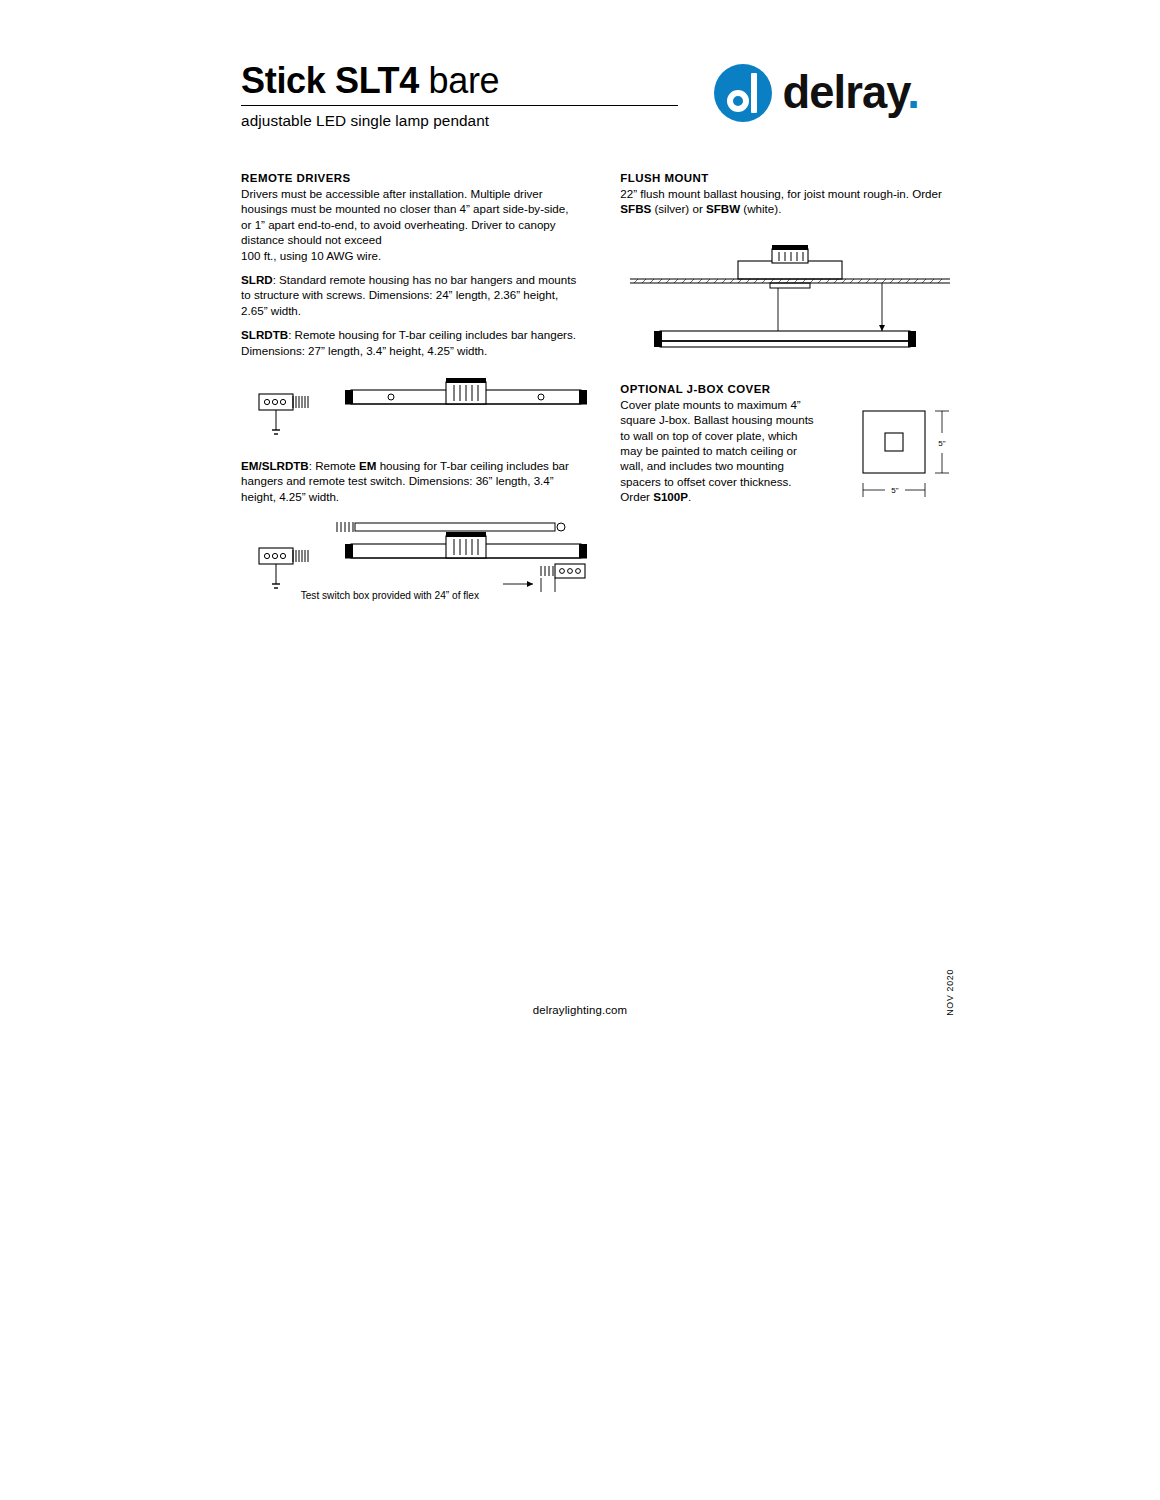Stick SLT4 bare
adjustable LED single lamp pendant
delray.
Remote Drivers
Drivers must be accessible after installation. Multiple driver housings must be mounted no closer than 4” apart side-by-side, or 1” apart end-to-end, to avoid overheating. Driver to canopy distance should not exceed
100 ft., using 10 AWG wire.
SLRD: Standard remote housing has no bar hangers and mounts to structure with screws. Dimensions: 24” length, 2.36” height, 2.65” width.
SLRDTB: Remote housing for T-bar ceiling includes bar hangers. Dimensions: 27” length, 3.4” height, 4.25” width.
EM/SLRDTB: Remote EM housing for T-bar ceiling includes bar hangers and remote test switch. Dimensions: 36” length, 3.4” height, 4.25” width.
Test switch box provided with 24” of flex
Flush Mount
22” flush mount ballast housing, for joist mount rough-in. Order SFBS (silver) or SFBW (white).
Optional J-Box Cover
Cover plate mounts to maximum 4” square J-box. Ballast housing mounts to wall on top of cover plate, which may be painted to match ceiling or wall, and includes two mounting spacers to offset cover thickness. Order S100P.
5" 5"
delraylighting.com
NOV 2020